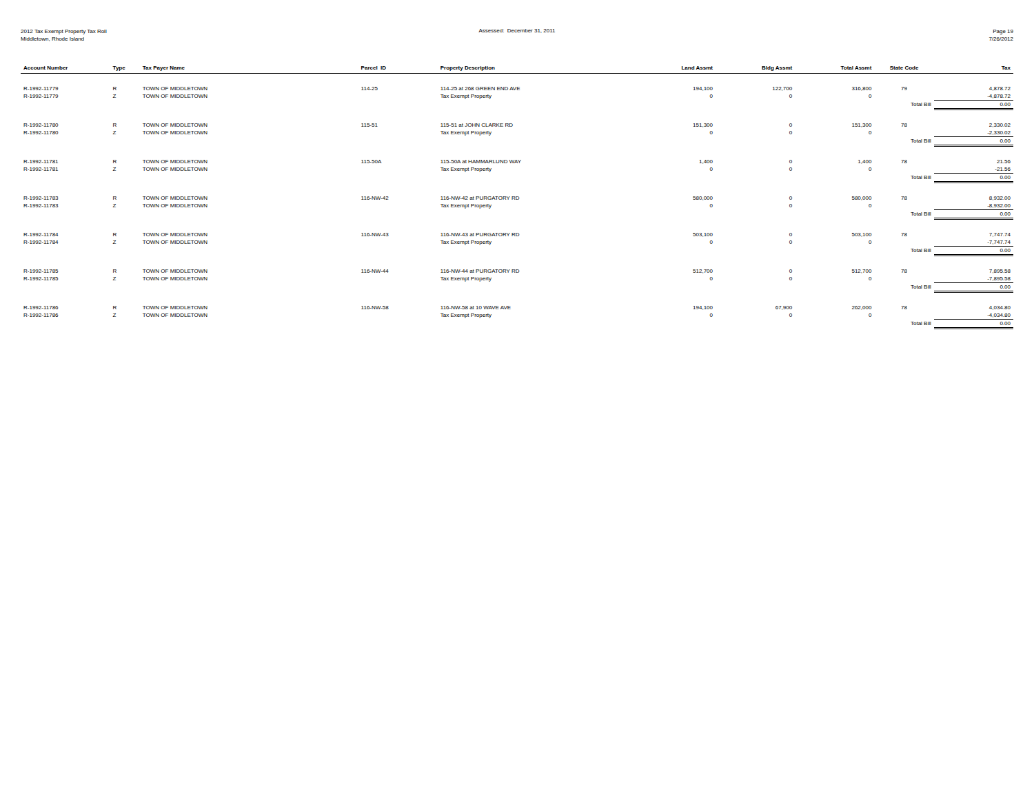2012 Tax Exempt Property Tax Roll
Middletown, Rhode Island
Assessed: December 31, 2011
Page 19
7/26/2012
| Account Number | Type | Tax Payer Name | Parcel ID | Property Description | Land Assmt | Bldg Assmt | Total Assmt | State Code | Tax |
| --- | --- | --- | --- | --- | --- | --- | --- | --- | --- |
| R-1992-11779 | R | TOWN OF MIDDLETOWN | 114-25 | 114-25 at 268 GREEN END AVE | 194,100 | 122,700 | 316,800 | 79 | 4,878.72 |
| R-1992-11779 | Z | TOWN OF MIDDLETOWN | | Tax Exempt Property | 0 | 0 | 0 | | -4,878.72 |
| | Total Bill | 0.00 |
| R-1992-11780 | R | TOWN OF MIDDLETOWN | 115-51 | 115-51 at JOHN CLARKE RD | 151,300 | 0 | 151,300 | 78 | 2,330.02 |
| R-1992-11780 | Z | TOWN OF MIDDLETOWN | | Tax Exempt Property | 0 | 0 | 0 | | -2,330.02 |
| | Total Bill | 0.00 |
| R-1992-11781 | R | TOWN OF MIDDLETOWN | 115-50A | 115-50A at HAMMARLUND WAY | 1,400 | 0 | 1,400 | 78 | 21.56 |
| R-1992-11781 | Z | TOWN OF MIDDLETOWN | | Tax Exempt Property | 0 | 0 | 0 | | -21.56 |
| | Total Bill | 0.00 |
| R-1992-11783 | R | TOWN OF MIDDLETOWN | 116-NW-42 | 116-NW-42 at PURGATORY RD | 580,000 | 0 | 580,000 | 78 | 8,932.00 |
| R-1992-11783 | Z | TOWN OF MIDDLETOWN | | Tax Exempt Property | 0 | 0 | 0 | | -8,932.00 |
| | Total Bill | 0.00 |
| R-1992-11784 | R | TOWN OF MIDDLETOWN | 116-NW-43 | 116-NW-43 at PURGATORY RD | 503,100 | 0 | 503,100 | 78 | 7,747.74 |
| R-1992-11784 | Z | TOWN OF MIDDLETOWN | | Tax Exempt Property | 0 | 0 | 0 | | -7,747.74 |
| | Total Bill | 0.00 |
| R-1992-11785 | R | TOWN OF MIDDLETOWN | 116-NW-44 | 116-NW-44 at PURGATORY RD | 512,700 | 0 | 512,700 | 78 | 7,895.58 |
| R-1992-11785 | Z | TOWN OF MIDDLETOWN | | Tax Exempt Property | 0 | 0 | 0 | | -7,895.58 |
| | Total Bill | 0.00 |
| R-1992-11786 | R | TOWN OF MIDDLETOWN | 116-NW-58 | 116-NW-58 at 10 WAVE AVE | 194,100 | 67,900 | 262,000 | 78 | 4,034.80 |
| R-1992-11786 | Z | TOWN OF MIDDLETOWN | | Tax Exempt Property | 0 | 0 | 0 | | -4,034.80 |
| | Total Bill | 0.00 |